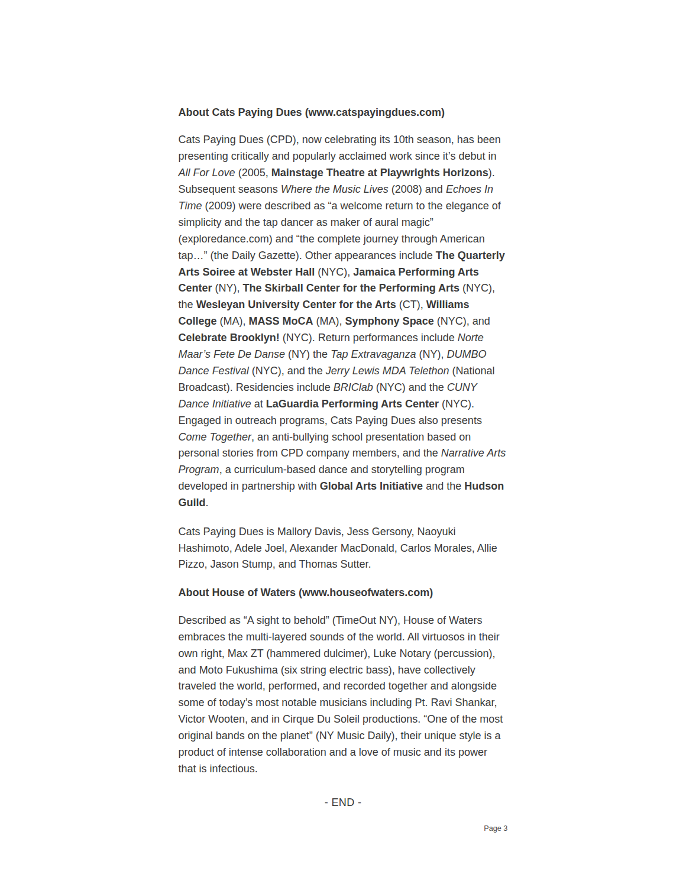About Cats Paying Dues (www.catspayingdues.com)
Cats Paying Dues (CPD), now celebrating its 10th season, has been presenting critically and popularly acclaimed work since it’s debut in All For Love (2005, Mainstage Theatre at Playwrights Horizons). Subsequent seasons Where the Music Lives (2008) and Echoes In Time (2009) were described as “a welcome return to the elegance of simplicity and the tap dancer as maker of aural magic” (exploredance.com) and “the complete journey through American tap…” (the Daily Gazette). Other appearances include The Quarterly Arts Soiree at Webster Hall (NYC), Jamaica Performing Arts Center (NY), The Skirball Center for the Performing Arts (NYC), the Wesleyan University Center for the Arts (CT), Williams College (MA), MASS MoCA (MA), Symphony Space (NYC), and Celebrate Brooklyn! (NYC). Return performances include Norte Maar’s Fete De Danse (NY) the Tap Extravaganza (NY), DUMBO Dance Festival (NYC), and the Jerry Lewis MDA Telethon (National Broadcast). Residencies include BRIClab (NYC) and the CUNY Dance Initiative at LaGuardia Performing Arts Center (NYC). Engaged in outreach programs, Cats Paying Dues also presents Come Together, an anti-bullying school presentation based on personal stories from CPD company members, and the Narrative Arts Program, a curriculum-based dance and storytelling program developed in partnership with Global Arts Initiative and the Hudson Guild.
Cats Paying Dues is Mallory Davis, Jess Gersony, Naoyuki Hashimoto, Adele Joel, Alexander MacDonald, Carlos Morales, Allie Pizzo, Jason Stump, and Thomas Sutter.
About House of Waters (www.houseofwaters.com)
Described as “A sight to behold” (TimeOut NY), House of Waters embraces the multi-layered sounds of the world. All virtuosos in their own right, Max ZT (hammered dulcimer), Luke Notary (percussion), and Moto Fukushima (six string electric bass), have collectively traveled the world, performed, and recorded together and alongside some of today’s most notable musicians including Pt. Ravi Shankar, Victor Wooten, and in Cirque Du Soleil productions. “One of the most original bands on the planet” (NY Music Daily), their unique style is a product of intense collaboration and a love of music and its power that is infectious.
- END -
Page 3